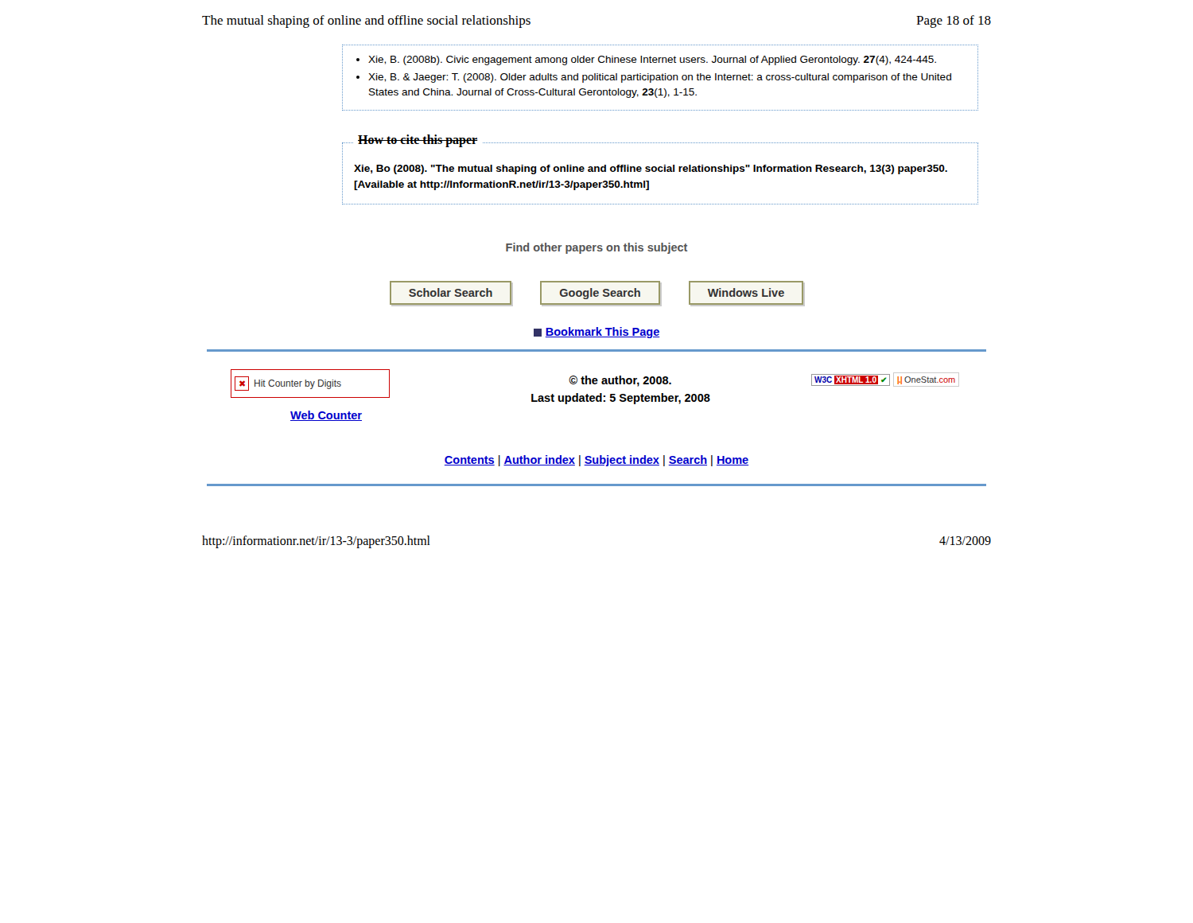The mutual shaping of online and offline social relationships
Page 18 of 18
Xie, B. (2008b). Civic engagement among older Chinese Internet users. Journal of Applied Gerontology. 27(4), 424-445.
Xie, B. & Jaeger: T. (2008). Older adults and political participation on the Internet: a cross-cultural comparison of the United States and China. Journal of Cross-Cultural Gerontology, 23(1), 1-15.
How to cite this paper
Xie, Bo (2008). "The mutual shaping of online and offline social relationships" Information Research, 13(3) paper350. [Available at http://InformationR.net/ir/13-3/paper350.html]
Find other papers on this subject
Scholar Search
Google Search
Windows Live
Bookmark This Page
✖
Hit Counter by Digits
Web Counter
© the author, 2008.
Last updated: 5 September, 2008
W3C XHTML 1.0 ✔
|.| OneStat.com
Contents|Author index|Subject index|Search|Home
http://informationr.net/ir/13-3/paper350.html
4/13/2009